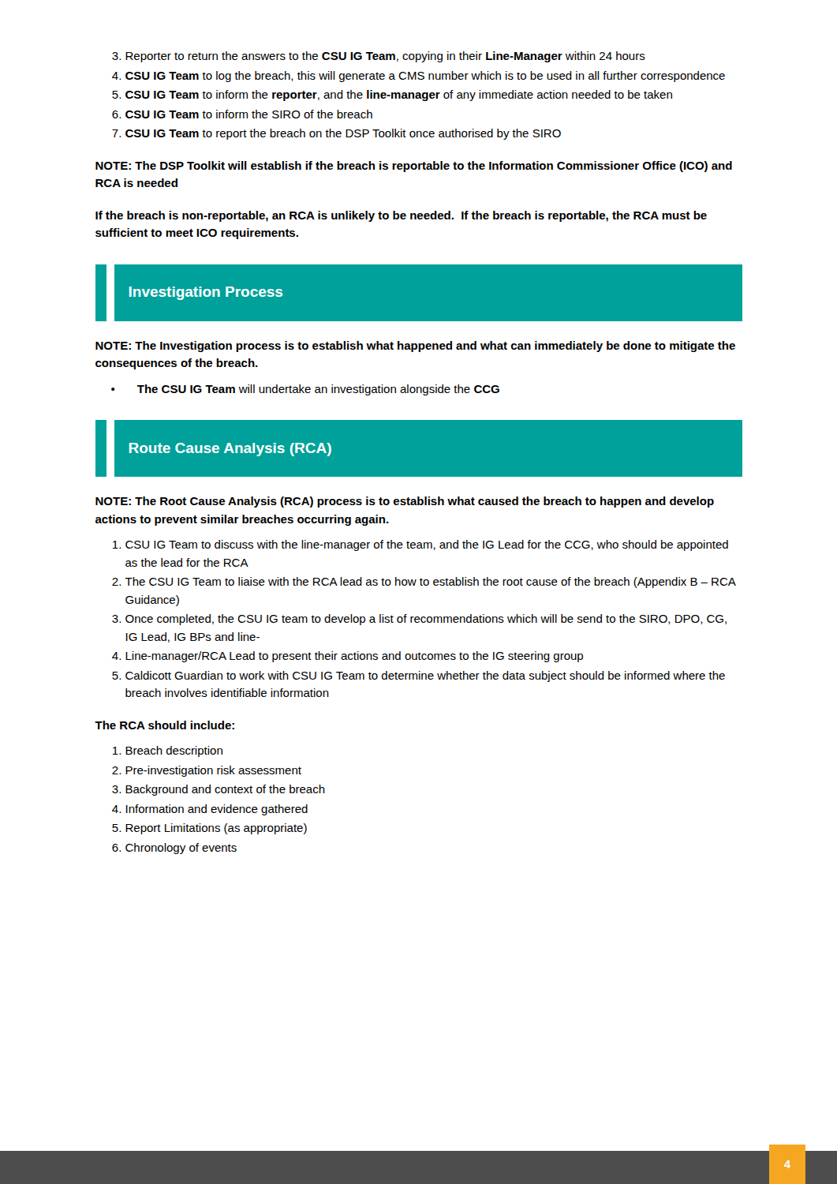Reporter to return the answers to the CSU IG Team, copying in their Line-Manager within 24 hours
CSU IG Team to log the breach, this will generate a CMS number which is to be used in all further correspondence
CSU IG Team to inform the reporter, and the line-manager of any immediate action needed to be taken
CSU IG Team to inform the SIRO of the breach
CSU IG Team to report the breach on the DSP Toolkit once authorised by the SIRO
NOTE: The DSP Toolkit will establish if the breach is reportable to the Information Commissioner Office (ICO) and RCA is needed
If the breach is non-reportable, an RCA is unlikely to be needed. If the breach is reportable, the RCA must be sufficient to meet ICO requirements.
Investigation Process
NOTE: The Investigation process is to establish what happened and what can immediately be done to mitigate the consequences of the breach.
The CSU IG Team will undertake an investigation alongside the CCG
Route Cause Analysis (RCA)
NOTE: The Root Cause Analysis (RCA) process is to establish what caused the breach to happen and develop actions to prevent similar breaches occurring again.
CSU IG Team to discuss with the line-manager of the team, and the IG Lead for the CCG, who should be appointed as the lead for the RCA
The CSU IG Team to liaise with the RCA lead as to how to establish the root cause of the breach (Appendix B – RCA Guidance)
Once completed, the CSU IG team to develop a list of recommendations which will be send to the SIRO, DPO, CG, IG Lead, IG BPs and line-
Line-manager/RCA Lead to present their actions and outcomes to the IG steering group
Caldicott Guardian to work with CSU IG Team to determine whether the data subject should be informed where the breach involves identifiable information
The RCA should include:
Breach description
Pre-investigation risk assessment
Background and context of the breach
Information and evidence gathered
Report Limitations (as appropriate)
Chronology of events
4